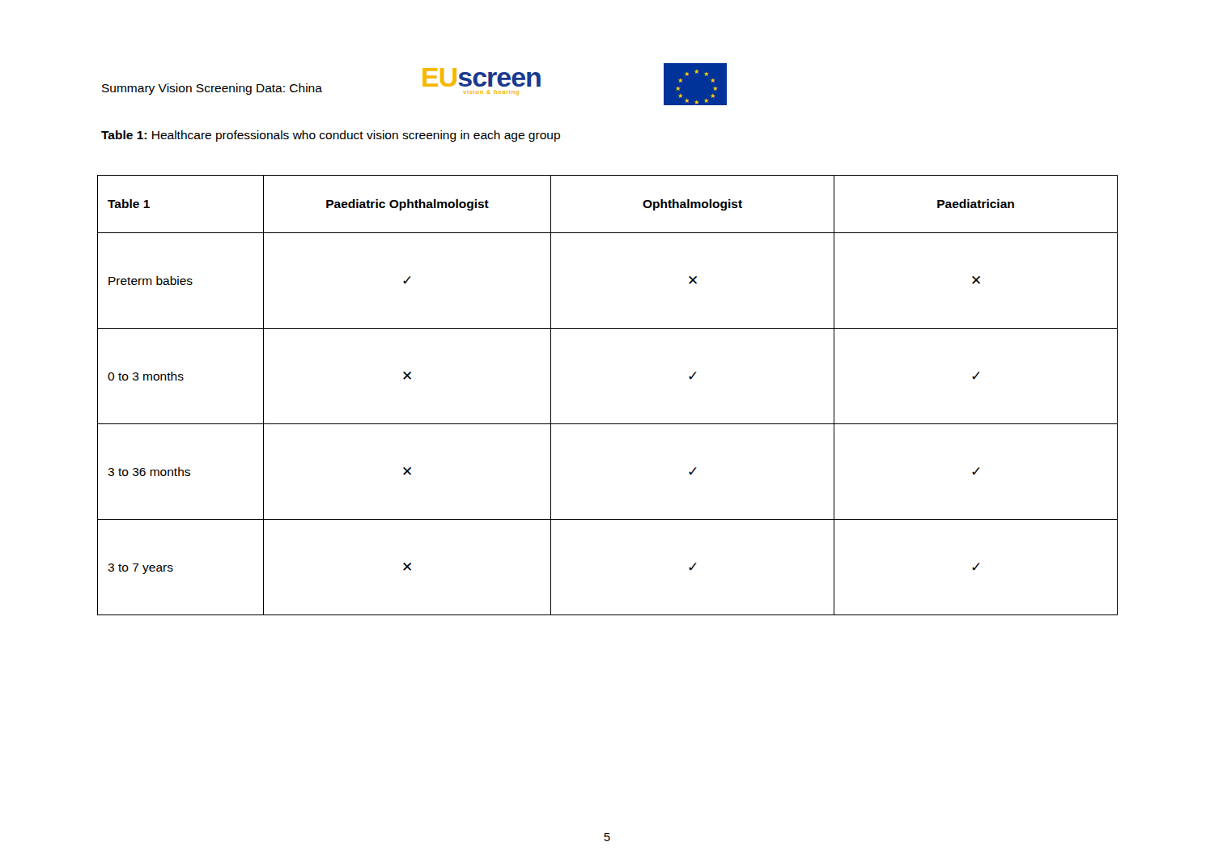Summary Vision Screening Data: China
EU screen vision & hearing
★ ★ ★ ★ ★ ★ ★ ★ ★ ★ ★ ★
Table 1: Healthcare professionals who conduct vision screening in each age group
| Table 1 | Paediatric Ophthalmologist | Ophthalmologist | Paediatrician |
| --- | --- | --- | --- |
| Preterm babies | ✓ | ✕ | ✕ |
| 0 to 3 months | ✕ | ✓ | ✓ |
| 3 to 36 months | ✕ | ✓ | ✓ |
| 3 to 7 years | ✕ | ✓ | ✓ |
5